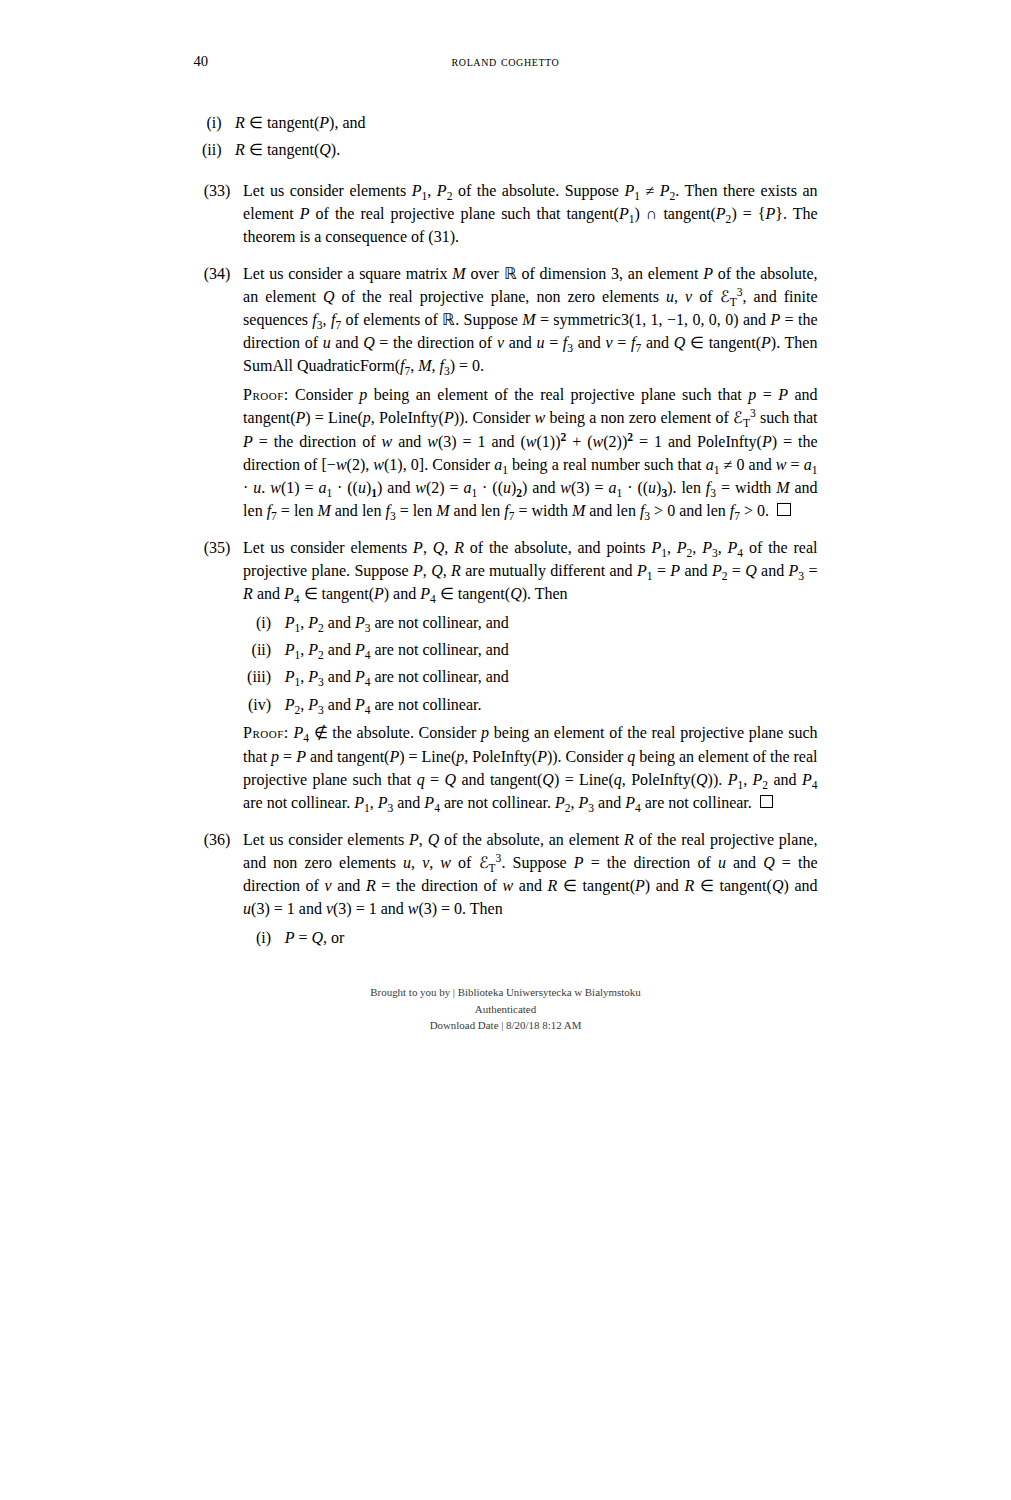40
roland coghetto
(i) R ∈ tangent(P), and
(ii) R ∈ tangent(Q).
(33) Let us consider elements P1, P2 of the absolute. Suppose P1 ≠ P2. Then there exists an element P of the real projective plane such that tangent(P1) ∩ tangent(P2) = {P}. The theorem is a consequence of (31).
(34) Let us consider a square matrix M over ℝ of dimension 3, an element P of the absolute, an element Q of the real projective plane, non zero elements u, v of ℰT3, and finite sequences f3, f7 of elements of ℝ. Suppose M = symmetric3(1, 1, −1, 0, 0, 0) and P = the direction of u and Q = the direction of v and u = f3 and v = f7 and Q ∈ tangent(P). Then SumAll QuadraticForm(f7, M, f3) = 0.
Proof: Consider p being an element of the real projective plane such that p = P and tangent(P) = Line(p, PoleInfty(P)). Consider w being a non zero element of ℰT3 such that P = the direction of w and w(3) = 1 and (w(1))2 + (w(2))2 = 1 and PoleInfty(P) = the direction of [−w(2), w(1), 0]. Consider a1 being a real number such that a1 ≠ 0 and w = a1 · u. w(1) = a1 · ((u)1) and w(2) = a1 · ((u)2) and w(3) = a1 · ((u)3). len f3 = width M and len f7 = len M and len f3 = len M and len f7 = width M and len f3 > 0 and len f7 > 0.
(35) Let us consider elements P, Q, R of the absolute, and points P1, P2, P3, P4 of the real projective plane. Suppose P, Q, R are mutually different and P1 = P and P2 = Q and P3 = R and P4 ∈ tangent(P) and P4 ∈ tangent(Q). Then
(i) P1, P2 and P3 are not collinear, and
(ii) P1, P2 and P4 are not collinear, and
(iii) P1, P3 and P4 are not collinear, and
(iv) P2, P3 and P4 are not collinear.
Proof: P4 ∉ the absolute. Consider p being an element of the real projective plane such that p = P and tangent(P) = Line(p, PoleInfty(P)). Consider q being an element of the real projective plane such that q = Q and tangent(Q) = Line(q, PoleInfty(Q)). P1, P2 and P4 are not collinear. P1, P3 and P4 are not collinear. P2, P3 and P4 are not collinear.
(36) Let us consider elements P, Q of the absolute, an element R of the real projective plane, and non zero elements u, v, w of ℰT3. Suppose P = the direction of u and Q = the direction of v and R = the direction of w and R ∈ tangent(P) and R ∈ tangent(Q) and u(3) = 1 and v(3) = 1 and w(3) = 0. Then
(i) P = Q, or
Brought to you by | Biblioteka Uniwersytecka w Bialymstoku
Authenticated
Download Date | 8/20/18 8:12 AM